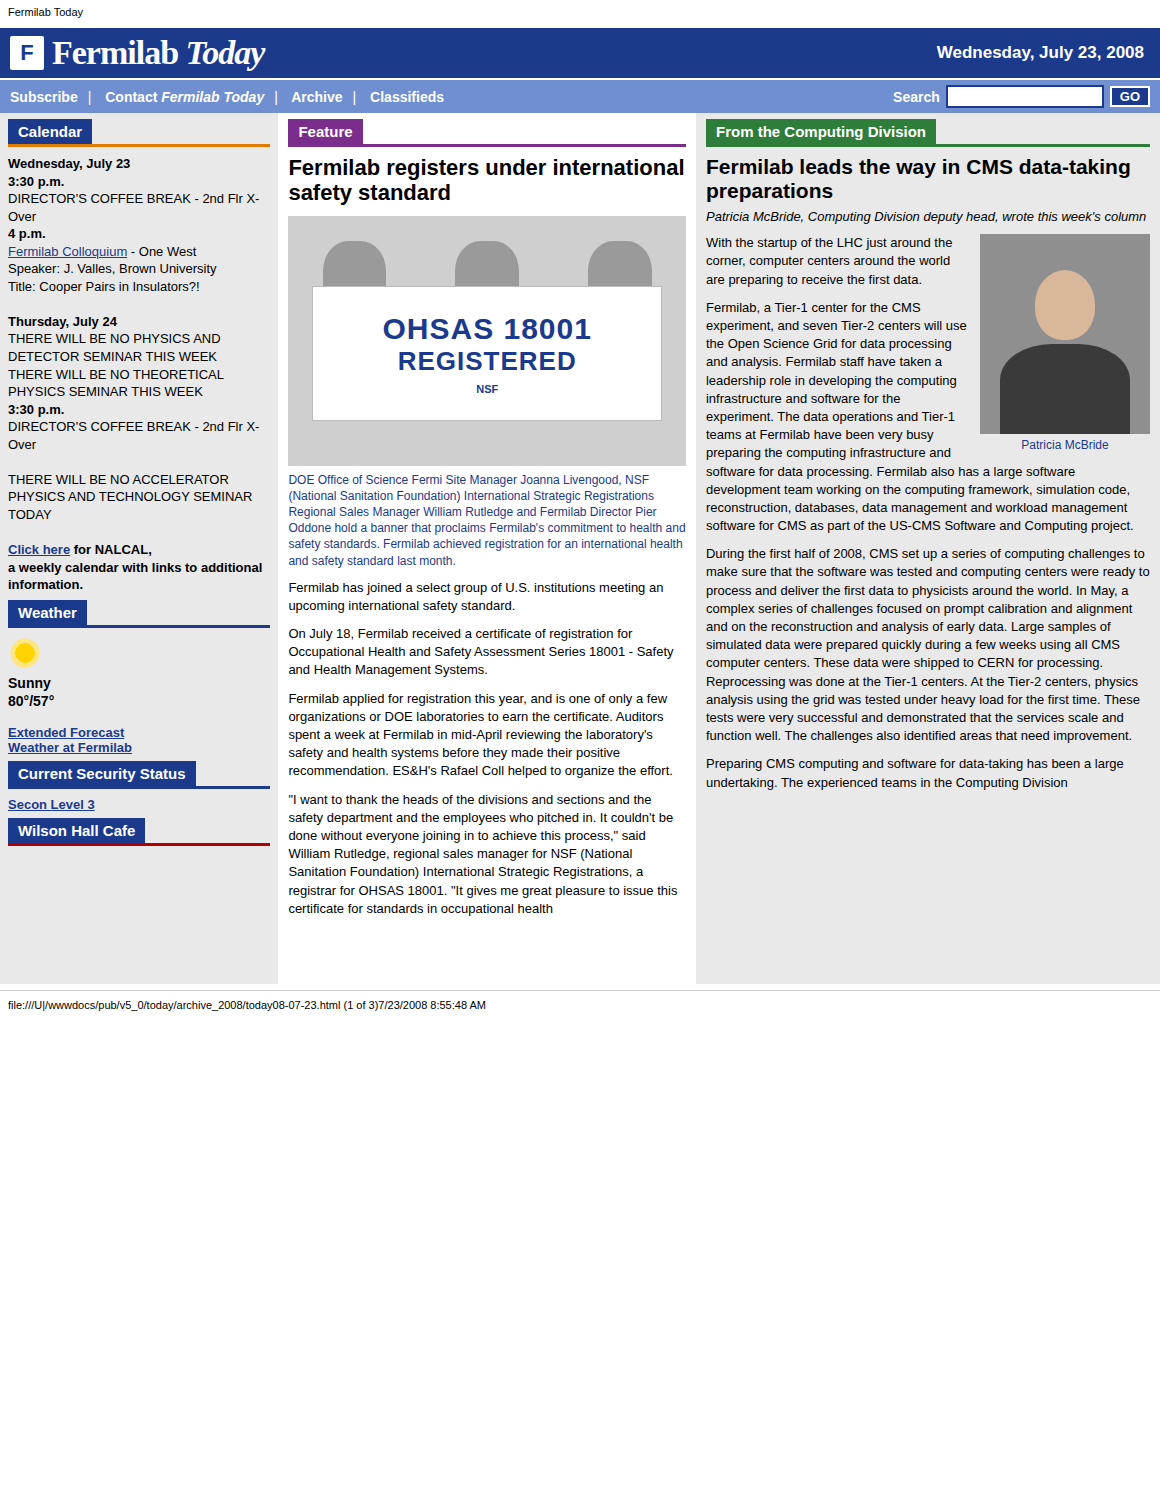Fermilab Today
F
Fermilab Today
Wednesday, July 23, 2008
Subscribe| Contact Fermilab Today| Archive| Classifieds
Search GO
Calendar
Wednesday, July 23 3:30 p.m. DIRECTOR'S COFFEE BREAK - 2nd Flr X-Over
4 p.m. Fermilab Colloquium - One West
Speaker: J. Valles, Brown University
Title: Cooper Pairs in Insulators?!
Thursday, July 24 THERE WILL BE NO PHYSICS AND DETECTOR SEMINAR THIS WEEK
THERE WILL BE NO THEORETICAL PHYSICS SEMINAR THIS WEEK
3:30 p.m. DIRECTOR'S COFFEE BREAK - 2nd Flr X-Over
THERE WILL BE NO ACCELERATOR PHYSICS AND TECHNOLOGY SEMINAR TODAY
Click here for NALCAL,
a weekly calendar with links to additional information.
Weather
Sunny
80°/57°
Extended Forecast Weather at Fermilab
Current Security Status
Secon Level 3
Wilson Hall Cafe
Feature
Fermilab registers under international safety standard
OHSAS 18001
REGISTERED
NSF
DOE Office of Science Fermi Site Manager Joanna Livengood, NSF (National Sanitation Foundation) International Strategic Registrations Regional Sales Manager William Rutledge and Fermilab Director Pier Oddone hold a banner that proclaims Fermilab's commitment to health and safety standards. Fermilab achieved registration for an international health and safety standard last month.
Fermilab has joined a select group of U.S. institutions meeting an upcoming international safety standard.
On July 18, Fermilab received a certificate of registration for Occupational Health and Safety Assessment Series 18001 - Safety and Health Management Systems.
Fermilab applied for registration this year, and is one of only a few organizations or DOE laboratories to earn the certificate. Auditors spent a week at Fermilab in mid-April reviewing the laboratory's safety and health systems before they made their positive recommendation. ES&H's Rafael Coll helped to organize the effort.
"I want to thank the heads of the divisions and sections and the safety department and the employees who pitched in. It couldn't be done without everyone joining in to achieve this process," said William Rutledge, regional sales manager for NSF (National Sanitation Foundation) International Strategic Registrations, a registrar for OHSAS 18001. "It gives me great pleasure to issue this certificate for standards in occupational health
From the Computing Division
Fermilab leads the way in CMS data-taking preparations
Patricia McBride, Computing Division deputy head, wrote this week's column
Patricia McBride
With the startup of the LHC just around the corner, computer centers around the world are preparing to receive the first data.
Fermilab, a Tier-1 center for the CMS experiment, and seven Tier-2 centers will use the Open Science Grid for data processing and analysis. Fermilab staff have taken a leadership role in developing the computing infrastructure and software for the experiment. The data operations and Tier-1 teams at Fermilab have been very busy preparing the computing infrastructure and software for data processing. Fermilab also has a large software development team working on the computing framework, simulation code, reconstruction, databases, data management and workload management software for CMS as part of the US-CMS Software and Computing project.
During the first half of 2008, CMS set up a series of computing challenges to make sure that the software was tested and computing centers were ready to process and deliver the first data to physicists around the world. In May, a complex series of challenges focused on prompt calibration and alignment and on the reconstruction and analysis of early data. Large samples of simulated data were prepared quickly during a few weeks using all CMS computer centers. These data were shipped to CERN for processing. Reprocessing was done at the Tier-1 centers. At the Tier-2 centers, physics analysis using the grid was tested under heavy load for the first time. These tests were very successful and demonstrated that the services scale and function well. The challenges also identified areas that need improvement.
Preparing CMS computing and software for data-taking has been a large undertaking. The experienced teams in the Computing Division
file:///U|/wwwdocs/pub/v5_0/today/archive_2008/today08-07-23.html (1 of 3)7/23/2008 8:55:48 AM